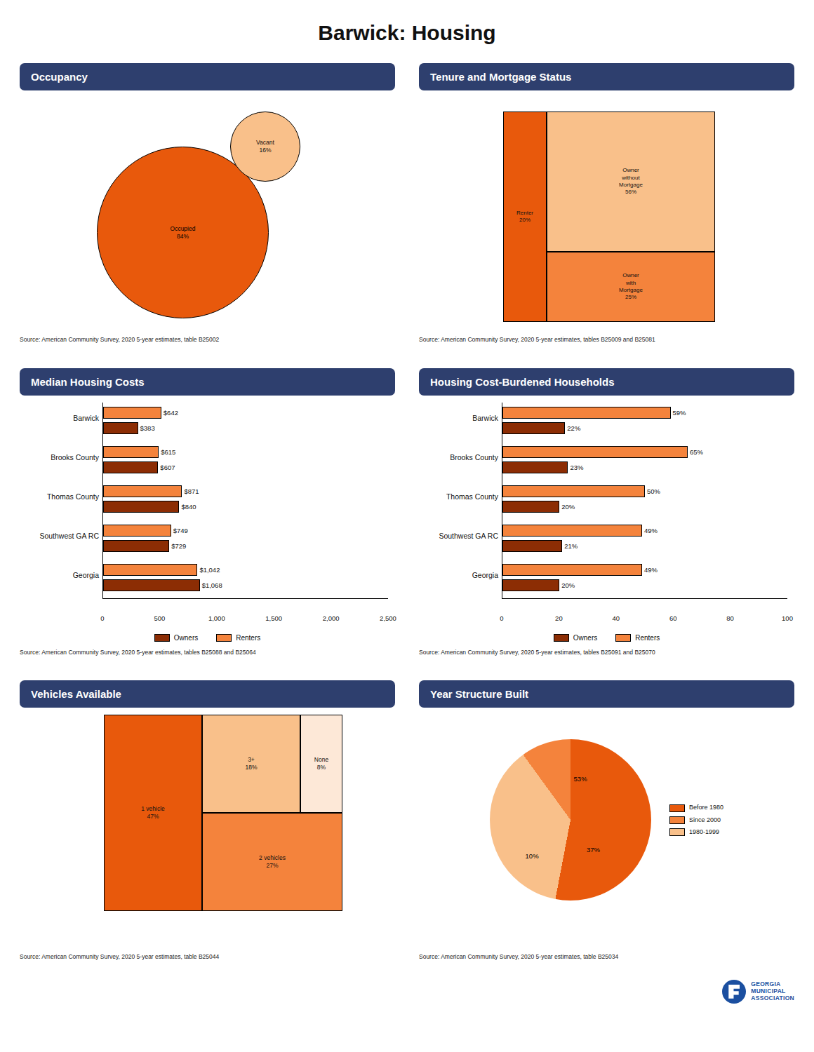Barwick: Housing
Occupancy
Occupied
84%
Vacant
16%
Source: American Community Survey, 2020 5-year estimates, table B25002
Tenure and Mortgage Status
Renter
20%
Owner
without
Mortgage
56%
Owner
with
Mortgage
25%
Source: American Community Survey, 2020 5-year estimates, tables B25009 and B25081
Median Housing Costs
Barwick
$642
$383
Brooks County
$615
$607
Thomas County
$871
$840
Southwest GA RC
$749
$729
Georgia
$1,042
$1,068
0 500 1,000 1,500 2,000 2,500
Owners
Renters
Source: American Community Survey, 2020 5-year estimates, tables B25088 and B25064
Housing Cost-Burdened Households
Barwick
59%
22%
Brooks County
65%
23%
Thomas County
50%
20%
Southwest GA RC
49%
21%
Georgia
49%
20%
0 20 40 60 80 100
Owners
Renters
Source: American Community Survey, 2020 5-year estimates, tables B25091 and B25070
Vehicles Available
1 vehicle
47%
2 vehicles
27%
3+
18%
None
8%
Source: American Community Survey, 2020 5-year estimates, table B25044
Year Structure Built
53% 37% 10%
Before 1980
Since 2000
1980-1999
Source: American Community Survey, 2020 5-year estimates, table B25034
GEORGIA
MUNICIPAL
ASSOCIATION